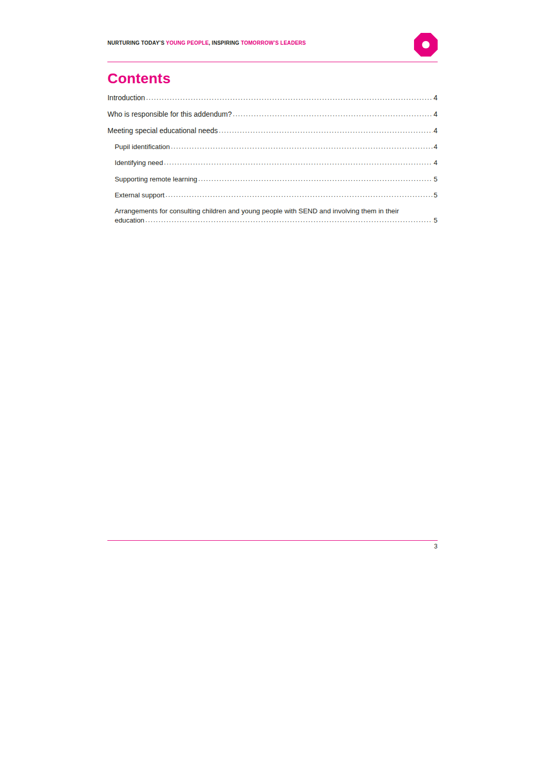NURTURING TODAY’S YOUNG PEOPLE, INSPIRING TOMORROW’S LEADERS
Contents
Introduction ........................................................................................................................................... 4
Who is responsible for this addendum? ............................................................................................. 4
Meeting special educational needs ..................................................................................................... 4
Pupil identification ......................................................................................................................... 4
Identifying need ............................................................................................................................ 4
Supporting remote learning ............................................................................................................. 5
External support ............................................................................................................................ 5
Arrangements for consulting children and young people with SEND and involving them in their education ..................................................................................................................................... 5
3